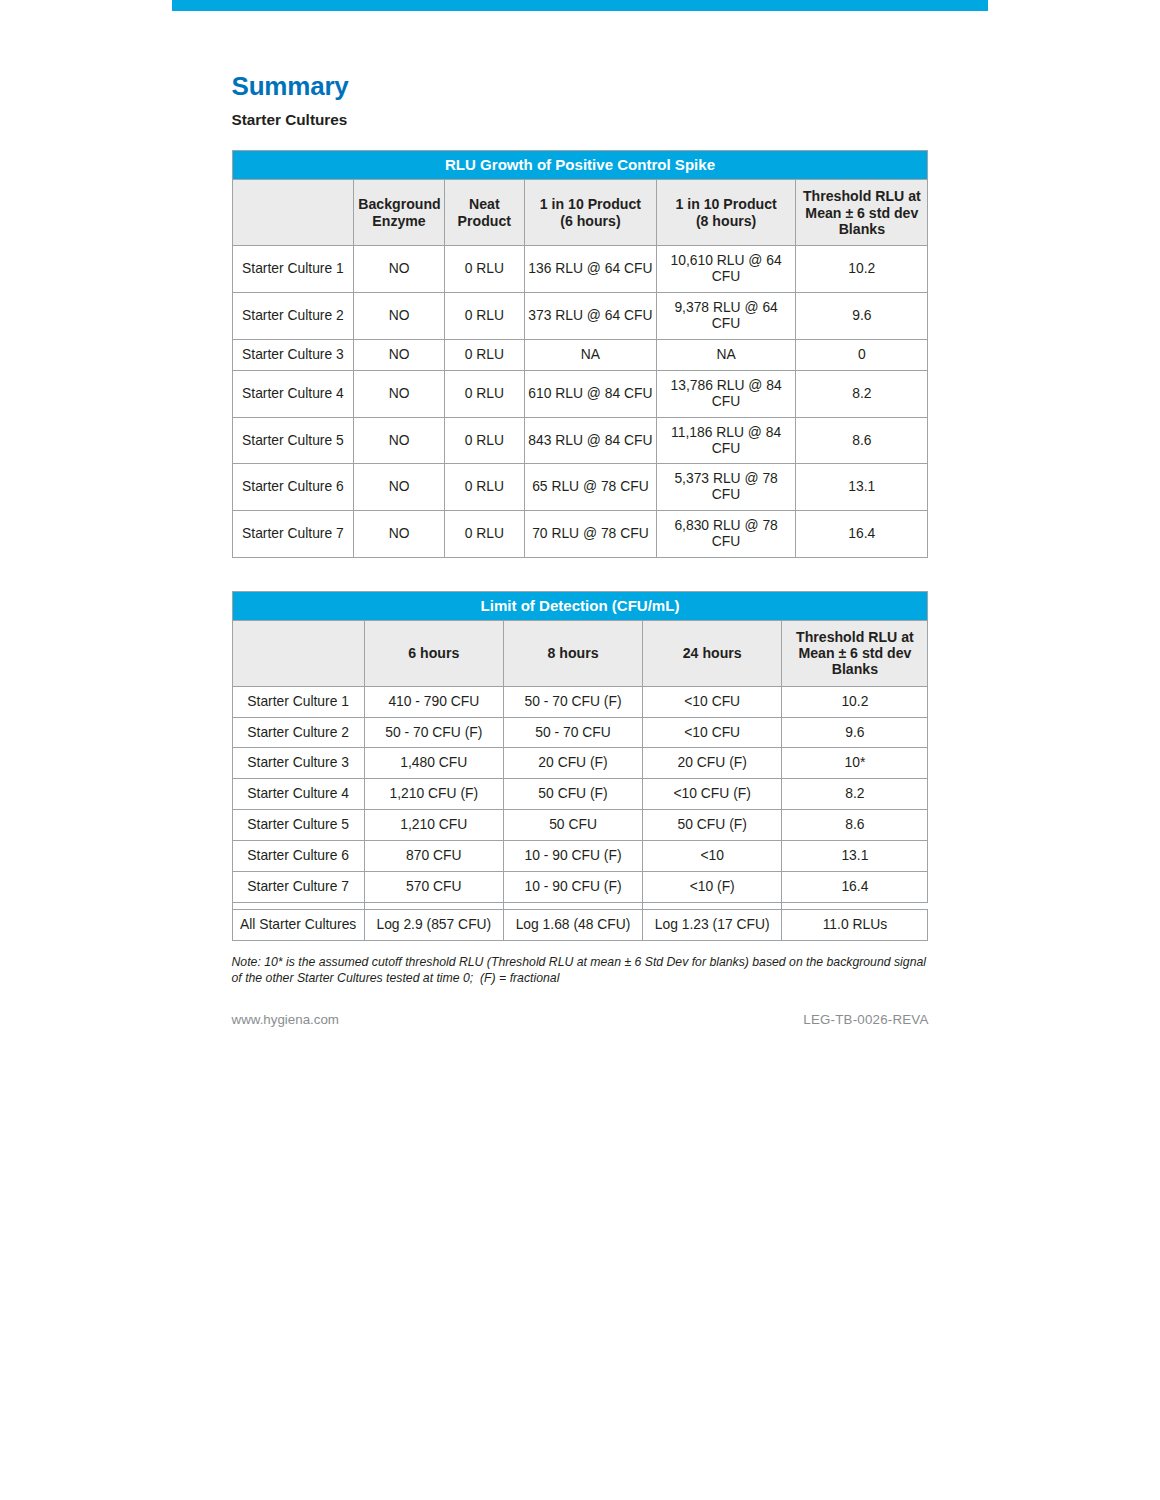Summary
Starter Cultures
RLU Growth of Positive Control Spike
| | Background Enzyme | Neat Product | 1 in 10 Product (6 hours) | 1 in 10 Product (8 hours) | Threshold RLU at Mean ± 6 std dev Blanks |
| --- | --- | --- | --- | --- | --- |
| Starter Culture 1 | NO | 0 RLU | 136 RLU @ 64 CFU | 10,610 RLU @ 64 CFU | 10.2 |
| Starter Culture 2 | NO | 0 RLU | 373 RLU @ 64 CFU | 9,378 RLU @ 64 CFU | 9.6 |
| Starter Culture 3 | NO | 0 RLU | NA | NA | 0 |
| Starter Culture 4 | NO | 0 RLU | 610 RLU @ 84 CFU | 13,786 RLU @ 84 CFU | 8.2 |
| Starter Culture 5 | NO | 0 RLU | 843 RLU @ 84 CFU | 11,186 RLU @ 84 CFU | 8.6 |
| Starter Culture 6 | NO | 0 RLU | 65 RLU @ 78 CFU | 5,373 RLU @ 78 CFU | 13.1 |
| Starter Culture 7 | NO | 0 RLU | 70 RLU @ 78 CFU | 6,830 RLU @ 78 CFU | 16.4 |
Limit of Detection (CFU/mL)
| | 6 hours | 8 hours | 24 hours | Threshold RLU at Mean ± 6 std dev Blanks |
| --- | --- | --- | --- | --- |
| Starter Culture 1 | 410 - 790 CFU | 50 - 70 CFU (F) | <10 CFU | 10.2 |
| Starter Culture 2 | 50 - 70 CFU (F) | 50 - 70 CFU | <10 CFU | 9.6 |
| Starter Culture 3 | 1,480 CFU | 20 CFU (F) | 20 CFU (F) | 10* |
| Starter Culture 4 | 1,210 CFU (F) | 50 CFU (F) | <10 CFU (F) | 8.2 |
| Starter Culture 5 | 1,210 CFU | 50 CFU | 50 CFU (F) | 8.6 |
| Starter Culture 6 | 870 CFU | 10 - 90 CFU (F) | <10 | 13.1 |
| Starter Culture 7 | 570 CFU | 10 - 90 CFU (F) | <10 (F) | 16.4 |
| All Starter Cultures | Log 2.9 (857 CFU) | Log 1.68 (48 CFU) | Log 1.23 (17 CFU) | 11.0 RLUs |
Note: 10* is the assumed cutoff threshold RLU (Threshold RLU at mean ± 6 Std Dev for blanks) based on the background signal of the other Starter Cultures tested at time 0; (F) = fractional
www.hygiena.com LEG-TB-0026-REVA